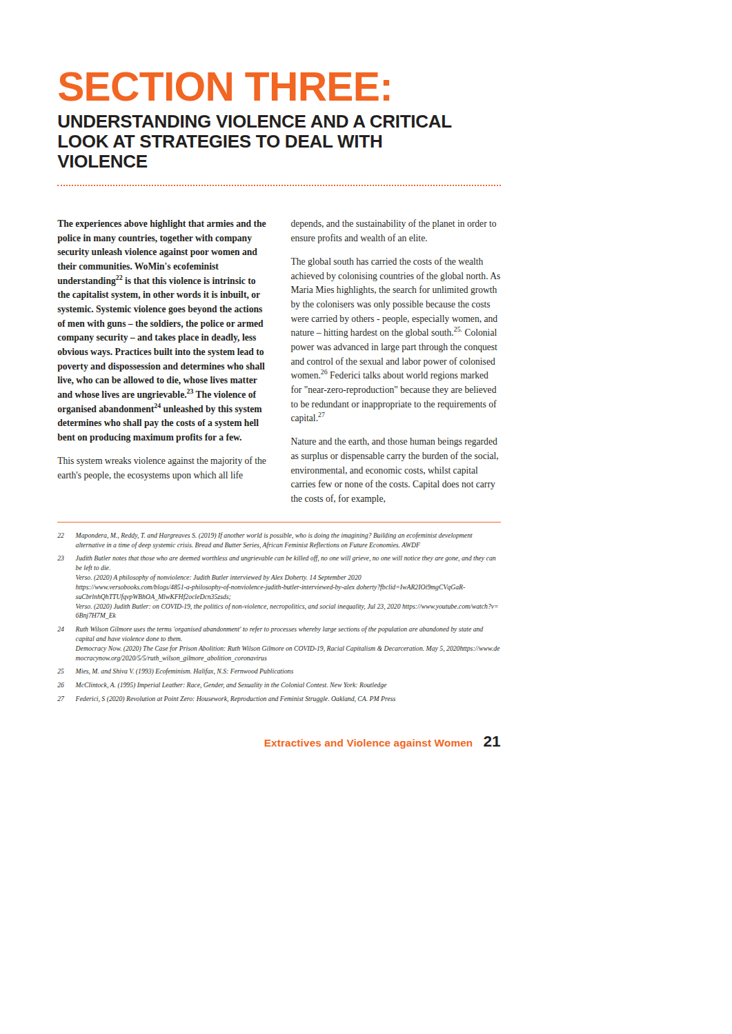SECTION THREE:
Understanding violence and a critical look at strategies to deal with violence
The experiences above highlight that armies and the police in many countries, together with company security unleash violence against poor women and their communities. WoMin's ecofeminist understanding22 is that this violence is intrinsic to the capitalist system, in other words it is inbuilt, or systemic. Systemic violence goes beyond the actions of men with guns – the soldiers, the police or armed company security – and takes place in deadly, less obvious ways. Practices built into the system lead to poverty and dispossession and determines who shall live, who can be allowed to die, whose lives matter and whose lives are ungrievable.23 The violence of organised abandonment24 unleashed by this system determines who shall pay the costs of a system hell bent on producing maximum profits for a few.
This system wreaks violence against the majority of the earth's people, the ecosystems upon which all life depends, and the sustainability of the planet in order to ensure profits and wealth of an elite.
The global south has carried the costs of the wealth achieved by colonising countries of the global north. As Maria Mies highlights, the search for unlimited growth by the colonisers was only possible because the costs were carried by others - people, especially women, and nature – hitting hardest on the global south.25. Colonial power was advanced in large part through the conquest and control of the sexual and labor power of colonised women.26 Federici talks about world regions marked for "near-zero-reproduction" because they are believed to be redundant or inappropriate to the requirements of capital.27
Nature and the earth, and those human beings regarded as surplus or dispensable carry the burden of the social, environmental, and economic costs, whilst capital carries few or none of the costs. Capital does not carry the costs of, for example,
Mapondera, M., Reddy, T. and Hargreaves S. (2019) If another world is possible, who is doing the imagining? Building an ecofeminist development alternative in a time of deep systemic crisis. Bread and Butter Series, African Feminist Reflections on Future Economies. AWDF
Judith Butler notes that those who are deemed worthless and ungrievable can be killed off, no one will grieve, no one will notice they are gone, and they can be left to die.
Verso. (2020) A philosophy of nonviolence: Judith Butler interviewed by Alex Doherty. 14 September 2020
https://www.versobooks.com/blogs/4851-a-philosophy-of-nonviolence-judith-butler-interviewed-by-alex doherty?fbclid=IwAR2IOi9mgCVqGaR-suCbrlnhQhTTUfqvpWBhOA_MlwKFHf2ocleDcn35zsds;
Verso. (2020) Judith Butler: on COVID-19, the politics of non-violence, necropolitics, and social inequality, Jul 23, 2020 https://www.youtube.com/watch?v=6Bnj7H7M_Ek
Ruth Wilson Gilmore uses the terms 'organised abandonment' to refer to processes whereby large sections of the population are abandoned by state and capital and have violence done to them.
Democracy Now. (2020) The Case for Prison Abolition: Ruth Wilson Gilmore on COVID-19, Racial Capitalism & Decarceration. May 5, 2020https://www.democracynow.org/2020/5/5/ruth_wilson_gilmore_abolition_coronavirus
Mies, M. and Shiva V. (1993) Ecofeminism. Halifax, N.S: Fernwood Publications
McClintock, A. (1995) Imperial Leather: Race, Gender, and Sexuality in the Colonial Contest. New York: Routledge
Federici, S (2020) Revolution at Point Zero: Housework, Reproduction and Feminist Struggle. Oakland, CA. PM Press
Extractives and Violence against Women 21